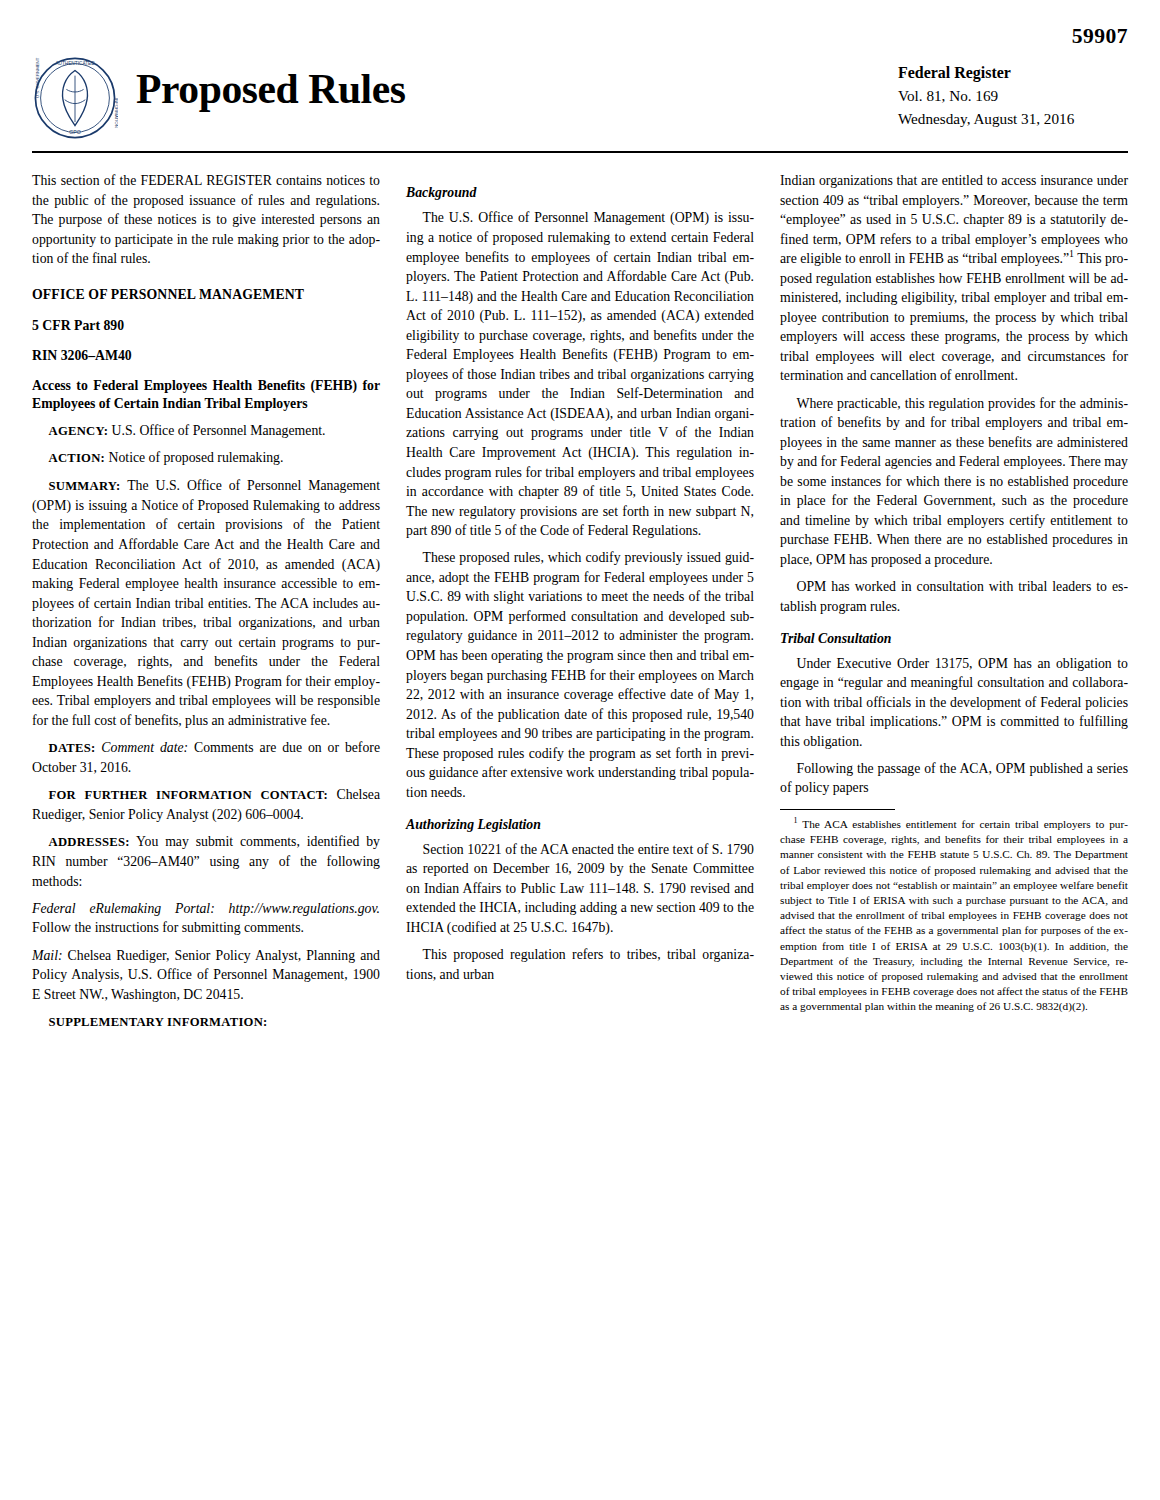59907
AUTHENTICATED GPO U.S. GOVERNMENT INFORMATION
Proposed Rules
Federal Register
Vol. 81, No. 169
Wednesday, August 31, 2016
This section of the FEDERAL REGISTER contains notices to the public of the proposed issuance of rules and regulations. The purpose of these notices is to give interested persons an opportunity to participate in the rule making prior to the adoption of the final rules.
Office of Personnel Management
5 CFR Part 890
RIN 3206–AM40
Access to Federal Employees Health Benefits (FEHB) for Employees of Certain Indian Tribal Employers
AGENCY: U.S. Office of Personnel Management.
ACTION: Notice of proposed rulemaking.
SUMMARY: The U.S. Office of Personnel Management (OPM) is issuing a Notice of Proposed Rulemaking to address the implementation of certain provisions of the Patient Protection and Affordable Care Act and the Health Care and Education Reconciliation Act of 2010, as amended (ACA) making Federal employee health insurance accessible to employees of certain Indian tribal entities. The ACA includes authorization for Indian tribes, tribal organizations, and urban Indian organizations that carry out certain programs to purchase coverage, rights, and benefits under the Federal Employees Health Benefits (FEHB) Program for their employees. Tribal employers and tribal employees will be responsible for the full cost of benefits, plus an administrative fee.
DATES: Comment date: Comments are due on or before October 31, 2016.
FOR FURTHER INFORMATION CONTACT: Chelsea Ruediger, Senior Policy Analyst (202) 606–0004.
ADDRESSES: You may submit comments, identified by RIN number “3206–AM40” using any of the following methods:
Federal eRulemaking Portal: http://www.regulations.gov. Follow the instructions for submitting comments.
Mail: Chelsea Ruediger, Senior Policy Analyst, Planning and Policy Analysis, U.S. Office of Personnel Management, 1900 E Street NW., Washington, DC 20415.
SUPPLEMENTARY INFORMATION:
Background
The U.S. Office of Personnel Management (OPM) is issuing a notice of proposed rulemaking to extend certain Federal employee benefits to employees of certain Indian tribal employers. The Patient Protection and Affordable Care Act (Pub. L. 111–148) and the Health Care and Education Reconciliation Act of 2010 (Pub. L. 111–152), as amended (ACA) extended eligibility to purchase coverage, rights, and benefits under the Federal Employees Health Benefits (FEHB) Program to employees of those Indian tribes and tribal organizations carrying out programs under the Indian Self-Determination and Education Assistance Act (ISDEAA), and urban Indian organizations carrying out programs under title V of the Indian Health Care Improvement Act (IHCIA). This regulation includes program rules for tribal employers and tribal employees in accordance with chapter 89 of title 5, United States Code. The new regulatory provisions are set forth in new subpart N, part 890 of title 5 of the Code of Federal Regulations.
These proposed rules, which codify previously issued guidance, adopt the FEHB program for Federal employees under 5 U.S.C. 89 with slight variations to meet the needs of the tribal population. OPM performed consultation and developed sub-regulatory guidance in 2011–2012 to administer the program. OPM has been operating the program since then and tribal employers began purchasing FEHB for their employees on March 22, 2012 with an insurance coverage effective date of May 1, 2012. As of the publication date of this proposed rule, 19,540 tribal employees and 90 tribes are participating in the program. These proposed rules codify the program as set forth in previous guidance after extensive work understanding tribal population needs.
Authorizing Legislation
Section 10221 of the ACA enacted the entire text of S. 1790 as reported on December 16, 2009 by the Senate Committee on Indian Affairs to Public Law 111–148. S. 1790 revised and extended the IHCIA, including adding a new section 409 to the IHCIA (codified at 25 U.S.C. 1647b).
This proposed regulation refers to tribes, tribal organizations, and urban
Indian organizations that are entitled to access insurance under section 409 as “tribal employers.” Moreover, because the term “employee” as used in 5 U.S.C. chapter 89 is a statutorily defined term, OPM refers to a tribal employer’s employees who are eligible to enroll in FEHB as “tribal employees.”1 This proposed regulation establishes how FEHB enrollment will be administered, including eligibility, tribal employer and tribal employee contribution to premiums, the process by which tribal employers will access these programs, the process by which tribal employees will elect coverage, and circumstances for termination and cancellation of enrollment.
Where practicable, this regulation provides for the administration of benefits by and for tribal employers and tribal employees in the same manner as these benefits are administered by and for Federal agencies and Federal employees. There may be some instances for which there is no established procedure in place for the Federal Government, such as the procedure and timeline by which tribal employers certify entitlement to purchase FEHB. When there are no established procedures in place, OPM has proposed a procedure.
OPM has worked in consultation with tribal leaders to establish program rules.
Tribal Consultation
Under Executive Order 13175, OPM has an obligation to engage in “regular and meaningful consultation and collaboration with tribal officials in the development of Federal policies that have tribal implications.” OPM is committed to fulfilling this obligation.
Following the passage of the ACA, OPM published a series of policy papers
1 The ACA establishes entitlement for certain tribal employers to purchase FEHB coverage, rights, and benefits for their tribal employees in a manner consistent with the FEHB statute 5 U.S.C. Ch. 89. The Department of Labor reviewed this notice of proposed rulemaking and advised that the tribal employer does not “establish or maintain” an employee welfare benefit subject to Title I of ERISA with such a purchase pursuant to the ACA, and advised that the enrollment of tribal employees in FEHB coverage does not affect the status of the FEHB as a governmental plan for purposes of the exemption from title I of ERISA at 29 U.S.C. 1003(b)(1). In addition, the Department of the Treasury, including the Internal Revenue Service, reviewed this notice of proposed rulemaking and advised that the enrollment of tribal employees in FEHB coverage does not affect the status of the FEHB as a governmental plan within the meaning of 26 U.S.C. 9832(d)(2).